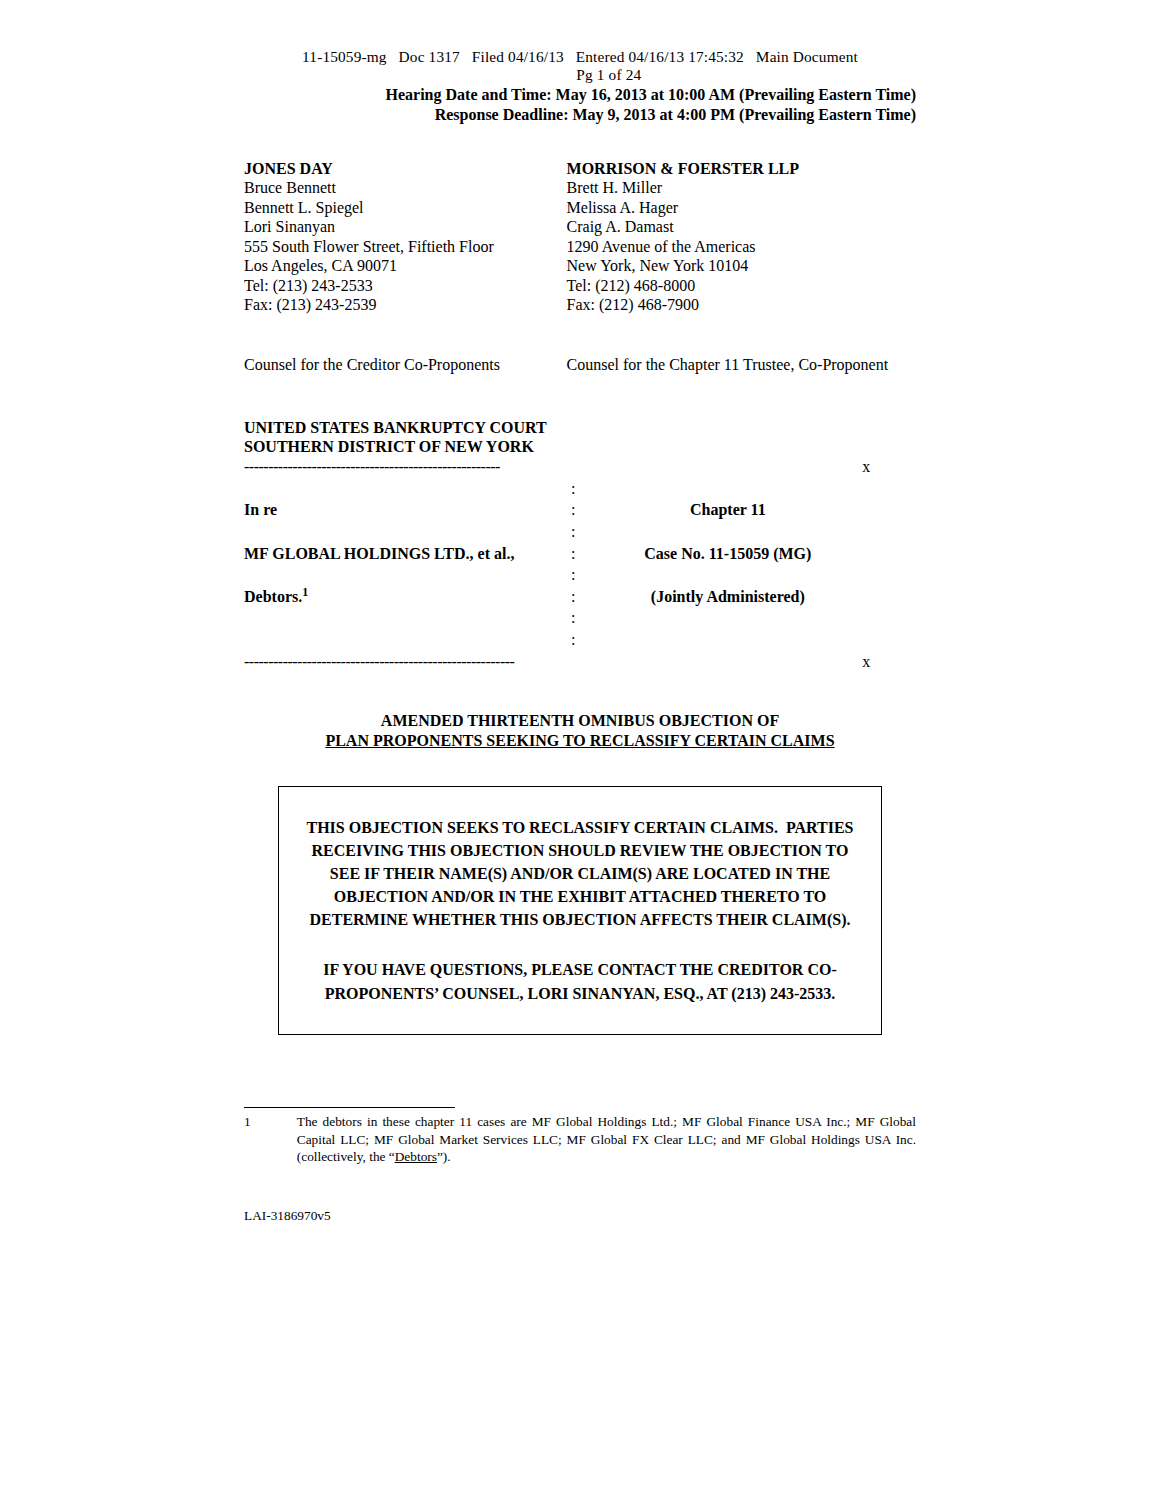11-15059-mg Doc 1317 Filed 04/16/13 Entered 04/16/13 17:45:32 Main Document Pg 1 of 24
Hearing Date and Time: May 16, 2013 at 10:00 AM (Prevailing Eastern Time)
Response Deadline: May 9, 2013 at 4:00 PM (Prevailing Eastern Time)
| JONES DAY Bruce Bennett Bennett L. Spiegel Lori Sinanyan 555 South Flower Street, Fiftieth Floor Los Angeles, CA 90071 Tel: (213) 243-2533 Fax: (213) 243-2539 Counsel for the Creditor Co-Proponents | MORRISON & FOERSTER LLP Brett H. Miller Melissa A. Hager Craig A. Damast 1290 Avenue of the Americas New York, New York 10104 Tel: (212) 468-8000 Fax: (212) 468-7900 Counsel for the Chapter 11 Trustee, Co-Proponent |
UNITED STATES BANKRUPTCY COURT
SOUTHERN DISTRICT OF NEW YORK
| ----------------------------------------------------- | | | x |
| | : | | |
| In re | : | Chapter 11 | |
| | : | | |
| MF GLOBAL HOLDINGS LTD., et al., | : | Case No. 11-15059 (MG) | |
| | : | | |
| Debtors. 1 | : | (Jointly Administered) | |
| | : | | |
| | : | | |
| -------------------------------------------------------- | | | x |
AMENDED THIRTEENTH OMNIBUS OBJECTION OF
PLAN PROPONENTS SEEKING TO RECLASSIFY CERTAIN CLAIMS
THIS OBJECTION SEEKS TO RECLASSIFY CERTAIN CLAIMS. PARTIES RECEIVING THIS OBJECTION SHOULD REVIEW THE OBJECTION TO SEE IF THEIR NAME(S) AND/OR CLAIM(S) ARE LOCATED IN THE OBJECTION AND/OR IN THE EXHIBIT ATTACHED THERETO TO DETERMINE WHETHER THIS OBJECTION AFFECTS THEIR CLAIM(S).
IF YOU HAVE QUESTIONS, PLEASE CONTACT THE CREDITOR CO-PROPONENTS’ COUNSEL, LORI SINANYAN, ESQ., AT (213) 243-2533.
1
The debtors in these chapter 11 cases are MF Global Holdings Ltd.; MF Global Finance USA Inc.; MF Global Capital LLC; MF Global Market Services LLC; MF Global FX Clear LLC; and MF Global Holdings USA Inc. (collectively, the “Debtors”).
LAI-3186970v5